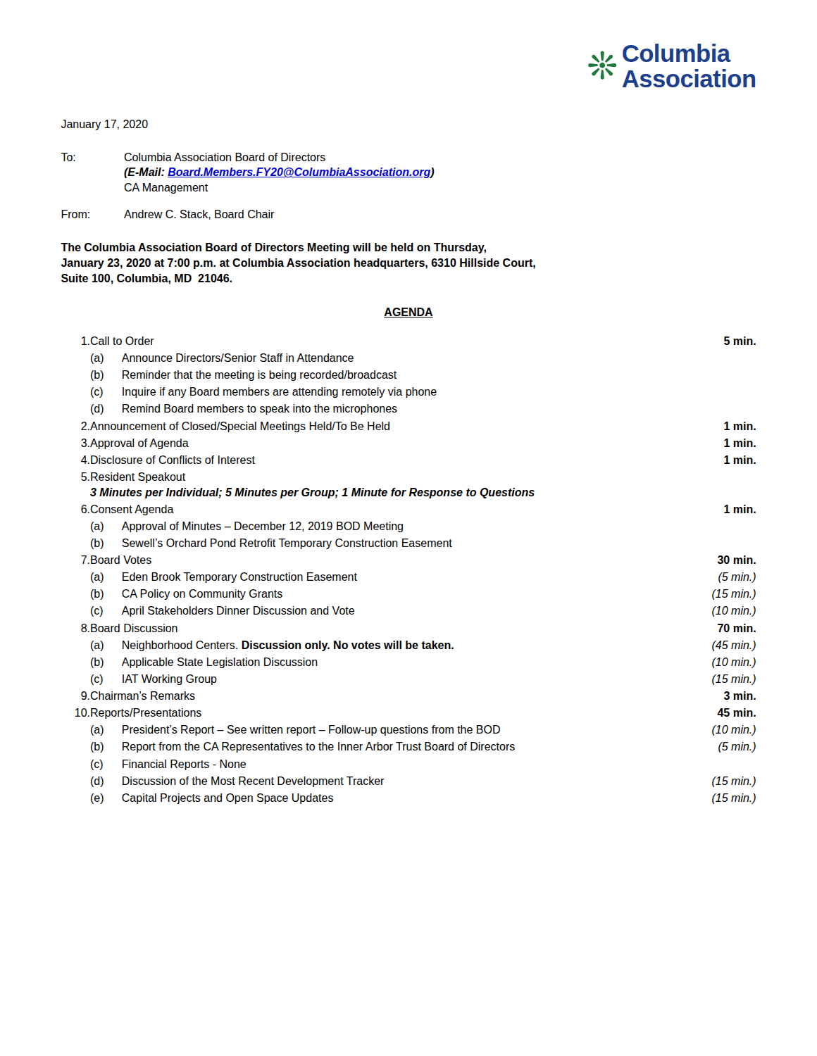❊Columbia
Association
January 17, 2020
| To: | Columbia Association Board of Directors (E-Mail: Board.Members.FY20@ColumbiaAssociation.org ) CA Management |
| From: | Andrew C. Stack, Board Chair |
The Columbia Association Board of Directors Meeting will be held on Thursday,
January 23, 2020 at 7:00 p.m. at Columbia Association headquarters, 6310 Hillside Court,
Suite 100, Columbia, MD 21046.
AGENDA
| 1. | Call to Order | 5 min. |
| | (a) | Announce Directors/Senior Staff in Attendance | |
| | (b) | Reminder that the meeting is being recorded/broadcast | |
| | (c) | Inquire if any Board members are attending remotely via phone | |
| | (d) | Remind Board members to speak into the microphones | |
| 2. | Announcement of Closed/Special Meetings Held/To Be Held | 1 min. |
| 3. | Approval of Agenda | 1 min. |
| 4. | Disclosure of Conflicts of Interest | 1 min. |
| 5. | Resident Speakout 3 Minutes per Individual; 5 Minutes per Group; 1 Minute for Response to Questions | |
| 6. | Consent Agenda | 1 min. |
| | (a) | Approval of Minutes – December 12, 2019 BOD Meeting | |
| | (b) | Sewell’s Orchard Pond Retrofit Temporary Construction Easement | |
| 7. | Board Votes | 30 min. |
| | (a) | Eden Brook Temporary Construction Easement | (5 min.) |
| | (b) | CA Policy on Community Grants | (15 min.) |
| | (c) | April Stakeholders Dinner Discussion and Vote | (10 min.) |
| 8. | Board Discussion | 70 min. |
| | (a) | Neighborhood Centers. Discussion only. No votes will be taken. | (45 min.) |
| | (b) | Applicable State Legislation Discussion | (10 min.) |
| | (c) | IAT Working Group | (15 min.) |
| 9. | Chairman’s Remarks | 3 min. |
| 10. | Reports/Presentations | 45 min. |
| | (a) | President’s Report – See written report – Follow-up questions from the BOD | (10 min.) |
| | (b) | Report from the CA Representatives to the Inner Arbor Trust Board of Directors | (5 min.) |
| | (c) | Financial Reports - None | |
| | (d) | Discussion of the Most Recent Development Tracker | (15 min.) |
| | (e) | Capital Projects and Open Space Updates | (15 min.) |